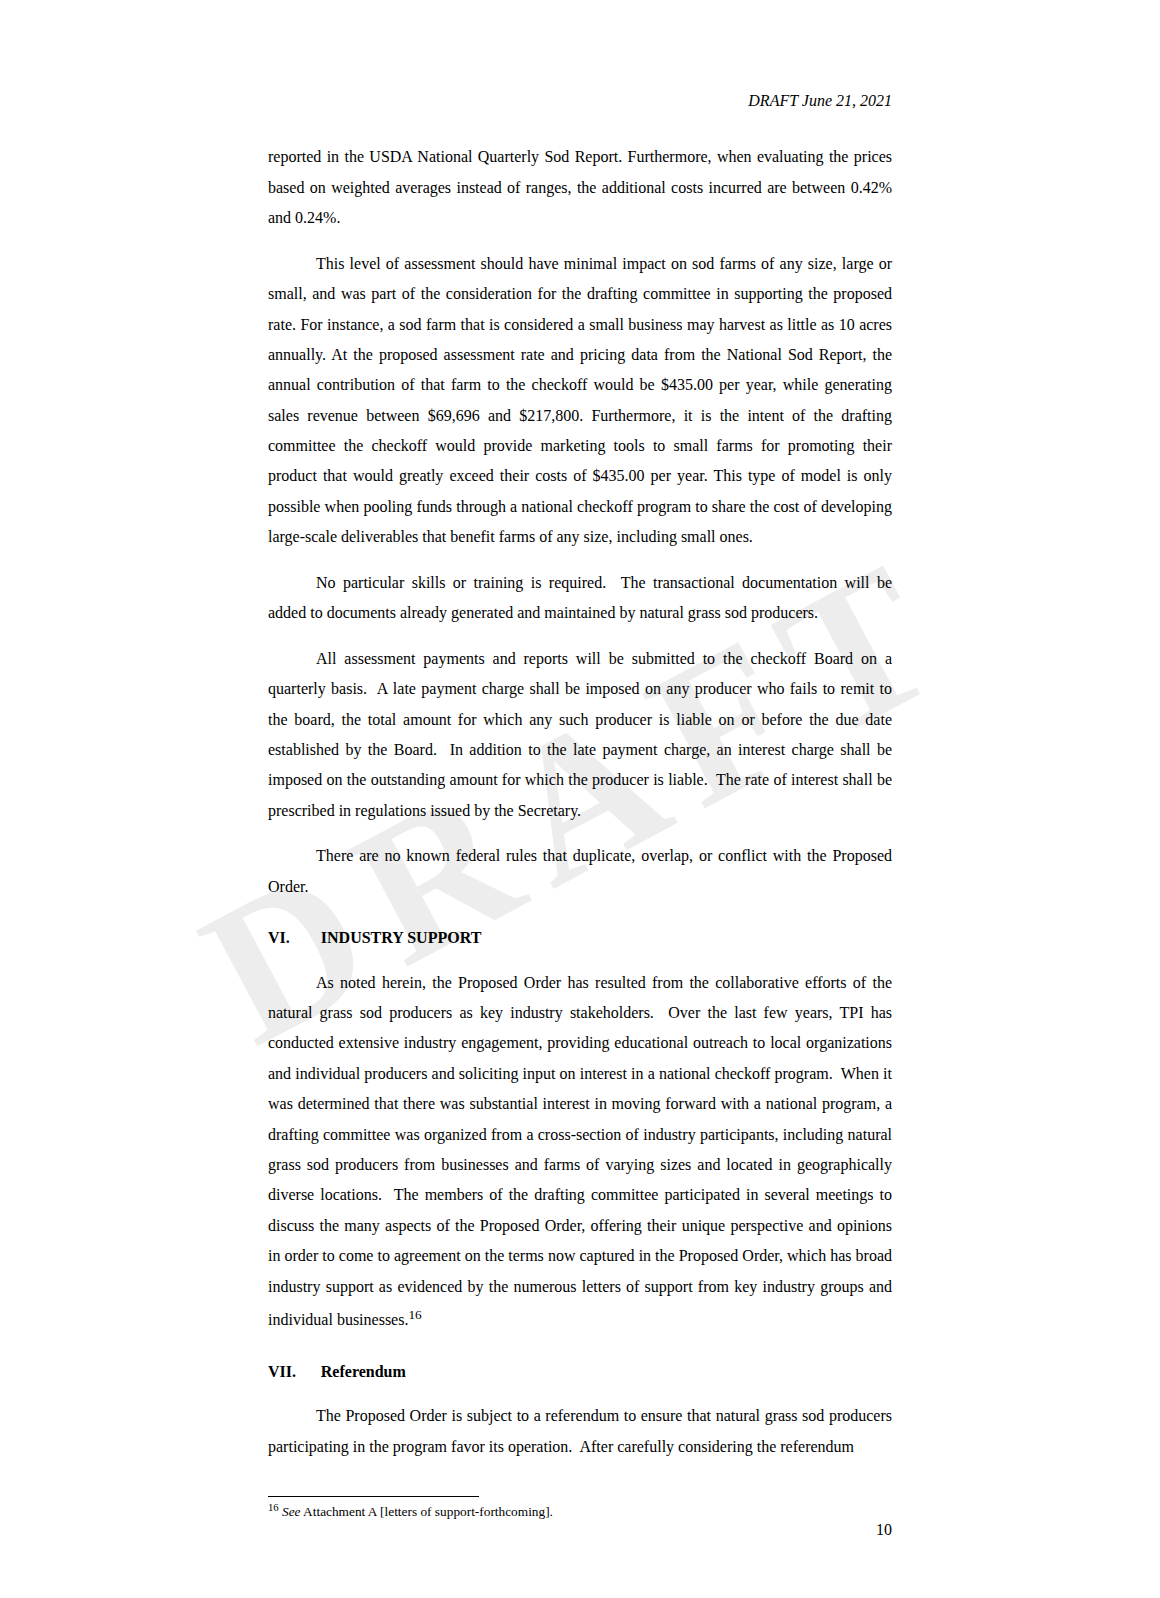DRAFT
DRAFT June 21, 2021
reported in the USDA National Quarterly Sod Report. Furthermore, when evaluating the prices based on weighted averages instead of ranges, the additional costs incurred are between 0.42% and 0.24%.
This level of assessment should have minimal impact on sod farms of any size, large or small, and was part of the consideration for the drafting committee in supporting the proposed rate. For instance, a sod farm that is considered a small business may harvest as little as 10 acres annually. At the proposed assessment rate and pricing data from the National Sod Report, the annual contribution of that farm to the checkoff would be $435.00 per year, while generating sales revenue between $69,696 and $217,800. Furthermore, it is the intent of the drafting committee the checkoff would provide marketing tools to small farms for promoting their product that would greatly exceed their costs of $435.00 per year. This type of model is only possible when pooling funds through a national checkoff program to share the cost of developing large-scale deliverables that benefit farms of any size, including small ones.
No particular skills or training is required. The transactional documentation will be added to documents already generated and maintained by natural grass sod producers.
All assessment payments and reports will be submitted to the checkoff Board on a quarterly basis. A late payment charge shall be imposed on any producer who fails to remit to the board, the total amount for which any such producer is liable on or before the due date established by the Board. In addition to the late payment charge, an interest charge shall be imposed on the outstanding amount for which the producer is liable. The rate of interest shall be prescribed in regulations issued by the Secretary.
There are no known federal rules that duplicate, overlap, or conflict with the Proposed Order.
VI. Industry Support
As noted herein, the Proposed Order has resulted from the collaborative efforts of the natural grass sod producers as key industry stakeholders. Over the last few years, TPI has conducted extensive industry engagement, providing educational outreach to local organizations and individual producers and soliciting input on interest in a national checkoff program. When it was determined that there was substantial interest in moving forward with a national program, a drafting committee was organized from a cross-section of industry participants, including natural grass sod producers from businesses and farms of varying sizes and located in geographically diverse locations. The members of the drafting committee participated in several meetings to discuss the many aspects of the Proposed Order, offering their unique perspective and opinions in order to come to agreement on the terms now captured in the Proposed Order, which has broad industry support as evidenced by the numerous letters of support from key industry groups and individual businesses.16
VII. Referendum
The Proposed Order is subject to a referendum to ensure that natural grass sod producers participating in the program favor its operation. After carefully considering the referendum
16 See Attachment A [letters of support-forthcoming].
10